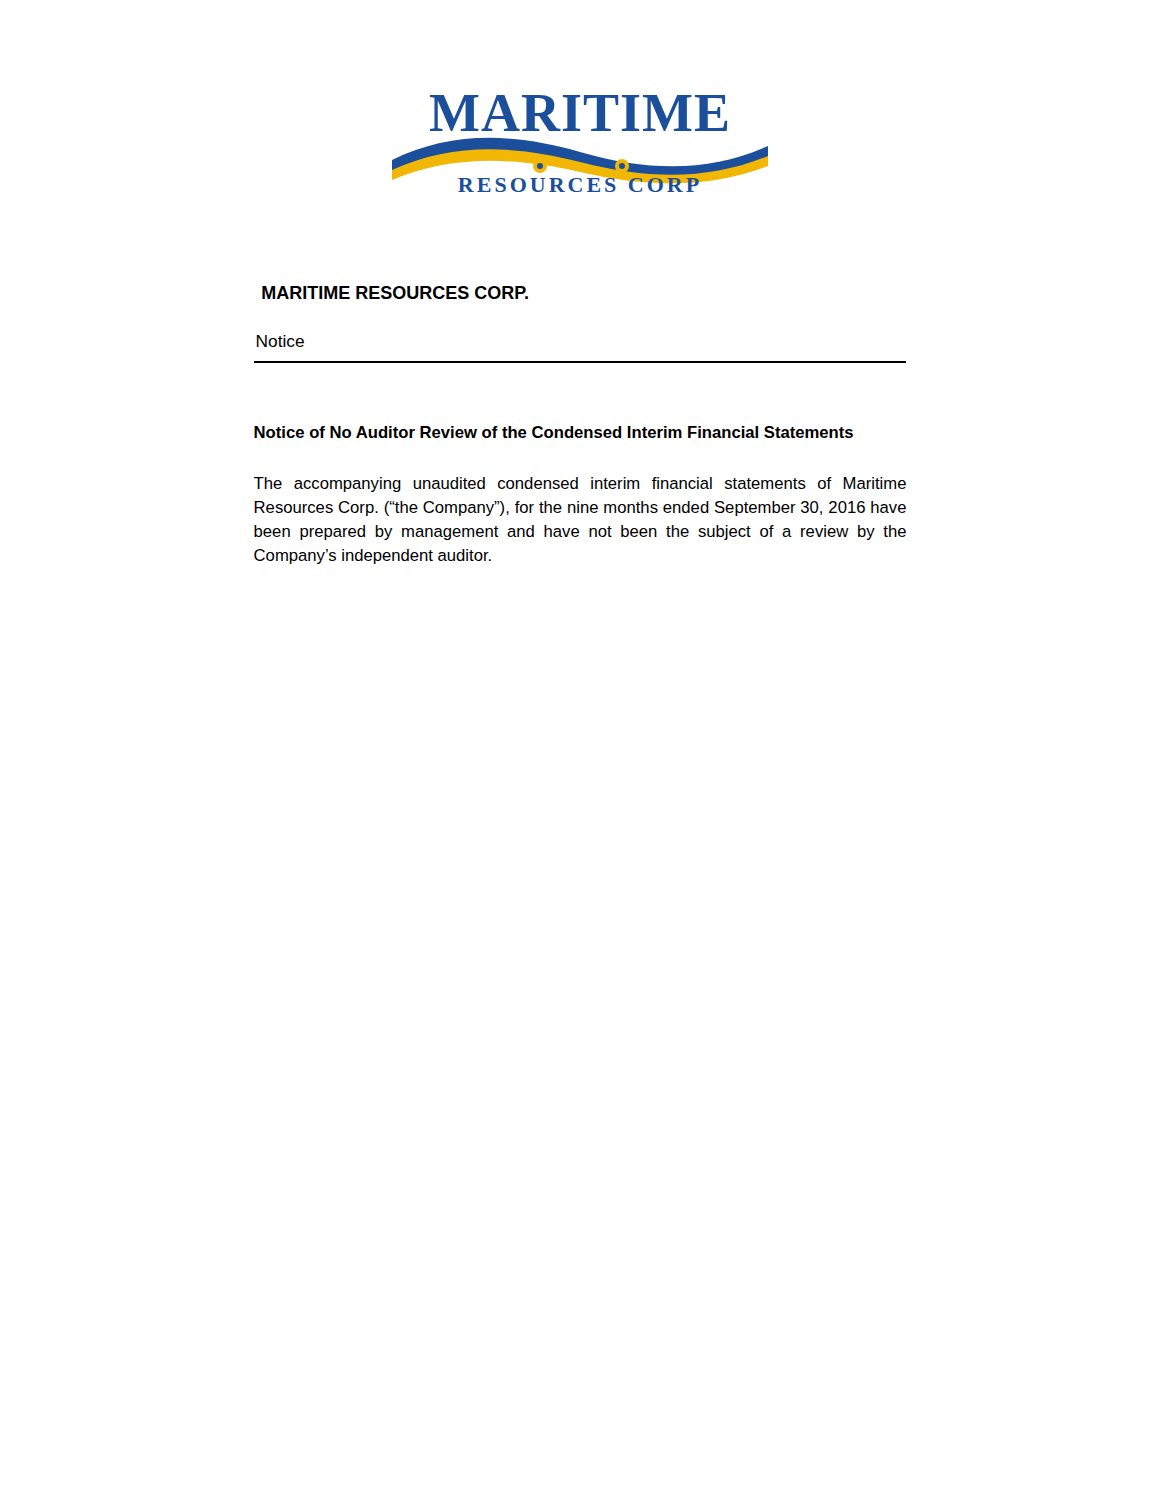MARITIME
RESOURCES CORP
MARITIME RESOURCES CORP.
Notice
Notice of No Auditor Review of the Condensed Interim Financial Statements
The accompanying unaudited condensed interim financial statements of Maritime Resources Corp. (“the Company”), for the nine months ended September 30, 2016 have been prepared by management and have not been the subject of a review by the Company’s independent auditor.